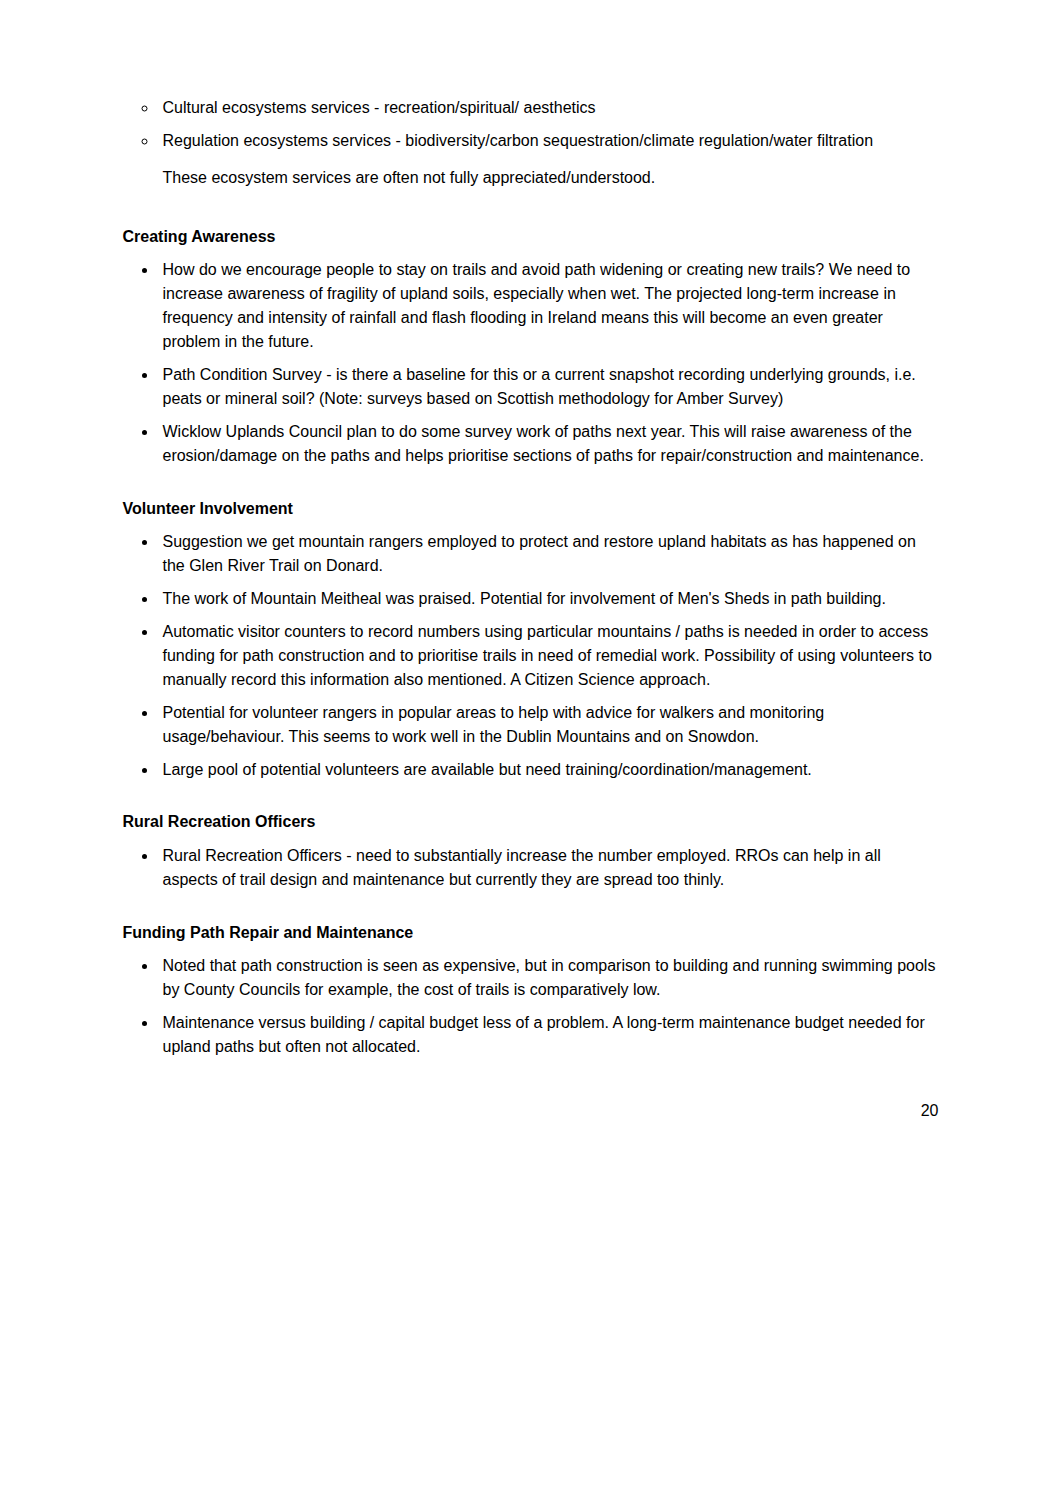Cultural ecosystems services - recreation/spiritual/ aesthetics
Regulation ecosystems services - biodiversity/carbon sequestration/climate regulation/water filtration
These ecosystem services are often not fully appreciated/understood.
Creating Awareness
How do we encourage people to stay on trails and avoid path widening or creating new trails? We need to increase awareness of fragility of upland soils, especially when wet. The projected long-term increase in frequency and intensity of rainfall and flash flooding in Ireland means this will become an even greater problem in the future.
Path Condition Survey - is there a baseline for this or a current snapshot recording underlying grounds, i.e. peats or mineral soil? (Note: surveys based on Scottish methodology for Amber Survey)
Wicklow Uplands Council plan to do some survey work of paths next year. This will raise awareness of the erosion/damage on the paths and helps prioritise sections of paths for repair/construction and maintenance.
Volunteer Involvement
Suggestion we get mountain rangers employed to protect and restore upland habitats as has happened on the Glen River Trail on Donard.
The work of Mountain Meitheal was praised. Potential for involvement of Men's Sheds in path building.
Automatic visitor counters to record numbers using particular mountains / paths is needed in order to access funding for path construction and to prioritise trails in need of remedial work. Possibility of using volunteers to manually record this information also mentioned. A Citizen Science approach.
Potential for volunteer rangers in popular areas to help with advice for walkers and monitoring usage/behaviour. This seems to work well in the Dublin Mountains and on Snowdon.
Large pool of potential volunteers are available but need training/coordination/management.
Rural Recreation Officers
Rural Recreation Officers - need to substantially increase the number employed. RROs can help in all aspects of trail design and maintenance but currently they are spread too thinly.
Funding Path Repair and Maintenance
Noted that path construction is seen as expensive, but in comparison to building and running swimming pools by County Councils for example, the cost of trails is comparatively low.
Maintenance versus building / capital budget less of a problem. A long-term maintenance budget needed for upland paths but often not allocated.
20